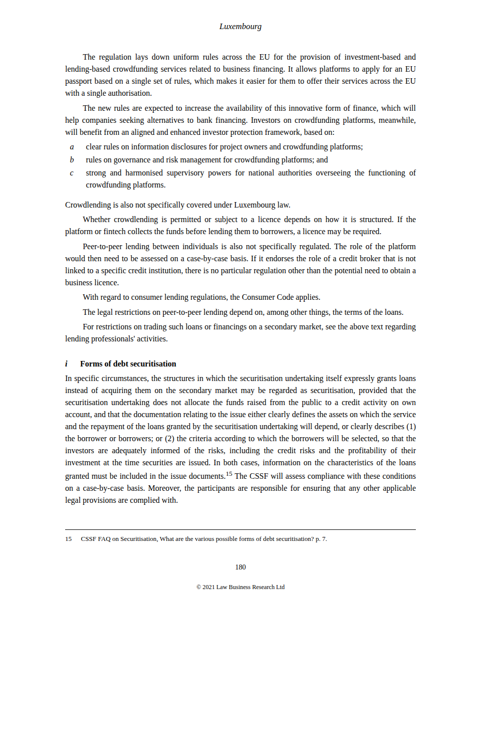Luxembourg
The regulation lays down uniform rules across the EU for the provision of investment-based and lending-based crowdfunding services related to business financing. It allows platforms to apply for an EU passport based on a single set of rules, which makes it easier for them to offer their services across the EU with a single authorisation.
The new rules are expected to increase the availability of this innovative form of finance, which will help companies seeking alternatives to bank financing. Investors on crowdfunding platforms, meanwhile, will benefit from an aligned and enhanced investor protection framework, based on:
aclear rules on information disclosures for project owners and crowdfunding platforms;
brules on governance and risk management for crowdfunding platforms; and
cstrong and harmonised supervisory powers for national authorities overseeing the functioning of crowdfunding platforms.
Crowdlending is also not specifically covered under Luxembourg law.
Whether crowdlending is permitted or subject to a licence depends on how it is structured. If the platform or fintech collects the funds before lending them to borrowers, a licence may be required.
Peer-to-peer lending between individuals is also not specifically regulated. The role of the platform would then need to be assessed on a case-by-case basis. If it endorses the role of a credit broker that is not linked to a specific credit institution, there is no particular regulation other than the potential need to obtain a business licence.
With regard to consumer lending regulations, the Consumer Code applies.
The legal restrictions on peer-to-peer lending depend on, among other things, the terms of the loans.
For restrictions on trading such loans or financings on a secondary market, see the above text regarding lending professionals' activities.
i Forms of debt securitisation
In specific circumstances, the structures in which the securitisation undertaking itself expressly grants loans instead of acquiring them on the secondary market may be regarded as securitisation, provided that the securitisation undertaking does not allocate the funds raised from the public to a credit activity on own account, and that the documentation relating to the issue either clearly defines the assets on which the service and the repayment of the loans granted by the securitisation undertaking will depend, or clearly describes (1) the borrower or borrowers; or (2) the criteria according to which the borrowers will be selected, so that the investors are adequately informed of the risks, including the credit risks and the profitability of their investment at the time securities are issued. In both cases, information on the characteristics of the loans granted must be included in the issue documents.15 The CSSF will assess compliance with these conditions on a case-by-case basis. Moreover, the participants are responsible for ensuring that any other applicable legal provisions are complied with.
15 CSSF FAQ on Securitisation, What are the various possible forms of debt securitisation? p. 7.
180
© 2021 Law Business Research Ltd